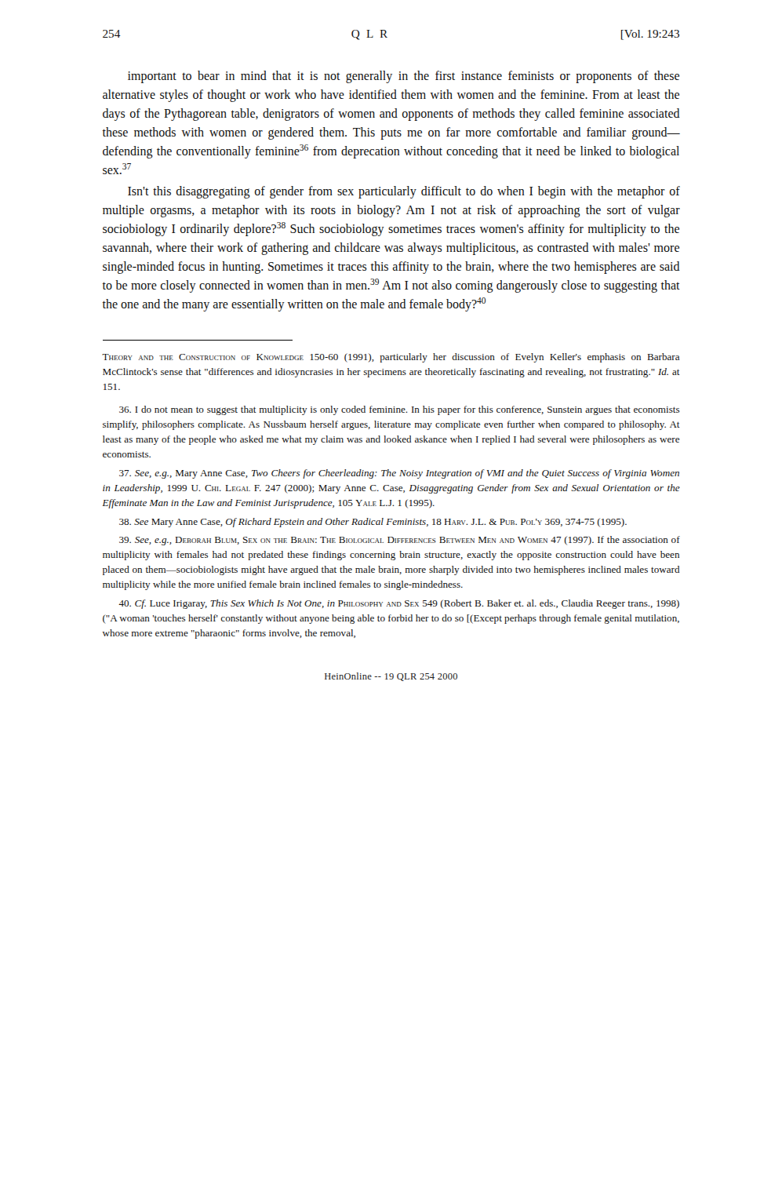254 Q L R [Vol. 19:243
important to bear in mind that it is not generally in the first instance feminists or proponents of these alternative styles of thought or work who have identified them with women and the feminine. From at least the days of the Pythagorean table, denigrators of women and opponents of methods they called feminine associated these methods with women or gendered them. This puts me on far more comfortable and familiar ground—defending the conventionally feminine36 from deprecation without conceding that it need be linked to biological sex.37
Isn't this disaggregating of gender from sex particularly difficult to do when I begin with the metaphor of multiple orgasms, a metaphor with its roots in biology? Am I not at risk of approaching the sort of vulgar sociobiology I ordinarily deplore?38 Such sociobiology sometimes traces women's affinity for multiplicity to the savannah, where their work of gathering and childcare was always multiplicitous, as contrasted with males' more single-minded focus in hunting. Sometimes it traces this affinity to the brain, where the two hemispheres are said to be more closely connected in women than in men.39 Am I not also coming dangerously close to suggesting that the one and the many are essentially written on the male and female body?40
Theory and the Construction of Knowledge 150-60 (1991), particularly her discussion of Evelyn Keller's emphasis on Barbara McClintock's sense that "differences and idiosyncrasies in her specimens are theoretically fascinating and revealing, not frustrating." Id. at 151.
36. I do not mean to suggest that multiplicity is only coded feminine. In his paper for this conference, Sunstein argues that economists simplify, philosophers complicate. As Nussbaum herself argues, literature may complicate even further when compared to philosophy. At least as many of the people who asked me what my claim was and looked askance when I replied I had several were philosophers as were economists.
37. See, e.g., Mary Anne Case, Two Cheers for Cheerleading: The Noisy Integration of VMI and the Quiet Success of Virginia Women in Leadership, 1999 U. Chi. Legal F. 247 (2000); Mary Anne C. Case, Disaggregating Gender from Sex and Sexual Orientation or the Effeminate Man in the Law and Feminist Jurisprudence, 105 Yale L.J. 1 (1995).
38. See Mary Anne Case, Of Richard Epstein and Other Radical Feminists, 18 Harv. J.L. & Pub. Pol'y 369, 374-75 (1995).
39. See, e.g., Deborah Blum, Sex on the Brain: The Biological Differences Between Men and Women 47 (1997). If the association of multiplicity with females had not predated these findings concerning brain structure, exactly the opposite construction could have been placed on them—sociobiologists might have argued that the male brain, more sharply divided into two hemispheres inclined males toward multiplicity while the more unified female brain inclined females to single-mindedness.
40. Cf. Luce Irigaray, This Sex Which Is Not One, in Philosophy and Sex 549 (Robert B. Baker et. al. eds., Claudia Reeger trans., 1998) ("A woman 'touches herself' constantly without anyone being able to forbid her to do so [(Except perhaps through female genital mutilation, whose more extreme "pharaonic" forms involve, the removal,
HeinOnline -- 19 QLR 254 2000